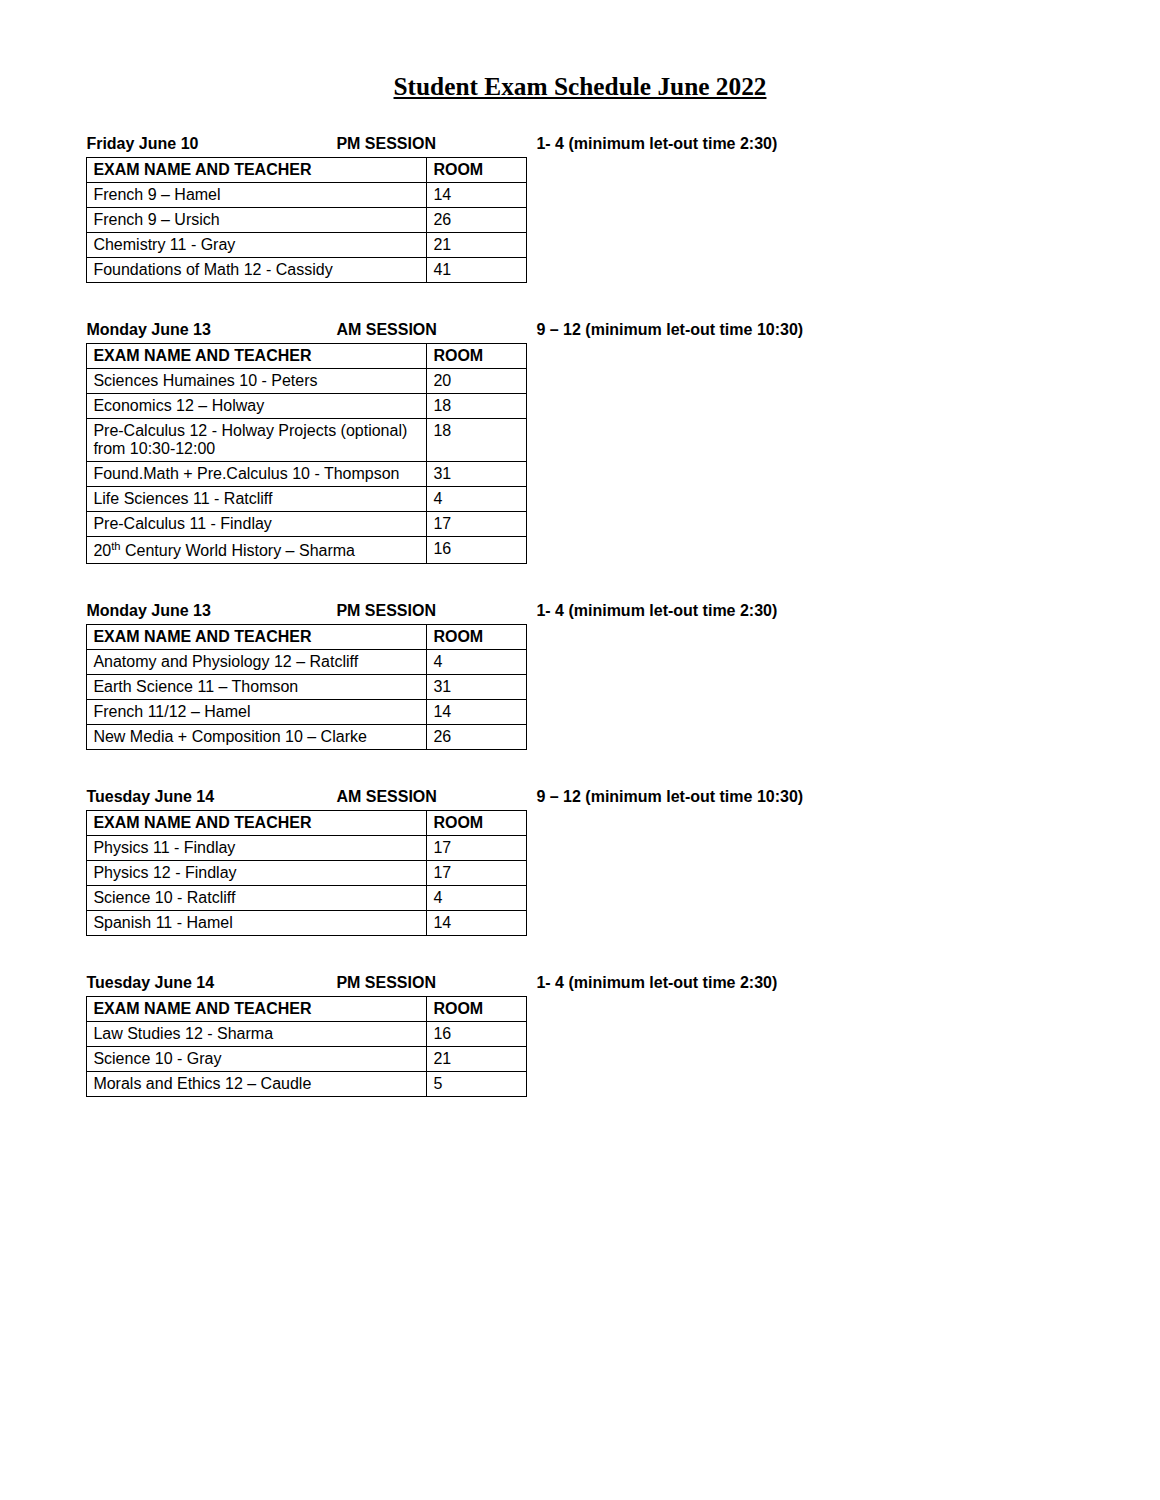Student Exam Schedule June 2022
Friday June 10 PM SESSION 1- 4 (minimum let-out time 2:30)
| EXAM NAME AND TEACHER | ROOM |
| --- | --- |
| French 9 – Hamel | 14 |
| French 9 – Ursich | 26 |
| Chemistry 11 - Gray | 21 |
| Foundations of Math 12 - Cassidy | 41 |
Monday June 13 AM SESSION 9 – 12 (minimum let-out time 10:30)
| EXAM NAME AND TEACHER | ROOM |
| --- | --- |
| Sciences Humaines 10 - Peters | 20 |
| Economics 12 – Holway | 18 |
| Pre-Calculus 12 - Holway Projects (optional) from 10:30-12:00 | 18 |
| Found.Math + Pre.Calculus 10 - Thompson | 31 |
| Life Sciences 11 - Ratcliff | 4 |
| Pre-Calculus 11 - Findlay | 17 |
| 20 th Century World History – Sharma | 16 |
Monday June 13 PM SESSION 1- 4 (minimum let-out time 2:30)
| EXAM NAME AND TEACHER | ROOM |
| --- | --- |
| Anatomy and Physiology 12 – Ratcliff | 4 |
| Earth Science 11 – Thomson | 31 |
| French 11/12 – Hamel | 14 |
| New Media + Composition 10 – Clarke | 26 |
Tuesday June 14 AM SESSION 9 – 12 (minimum let-out time 10:30)
| EXAM NAME AND TEACHER | ROOM |
| --- | --- |
| Physics 11 - Findlay | 17 |
| Physics 12 - Findlay | 17 |
| Science 10 - Ratcliff | 4 |
| Spanish 11 - Hamel | 14 |
Tuesday June 14 PM SESSION 1- 4 (minimum let-out time 2:30)
| EXAM NAME AND TEACHER | ROOM |
| --- | --- |
| Law Studies 12 - Sharma | 16 |
| Science 10 - Gray | 21 |
| Morals and Ethics 12 – Caudle | 5 |